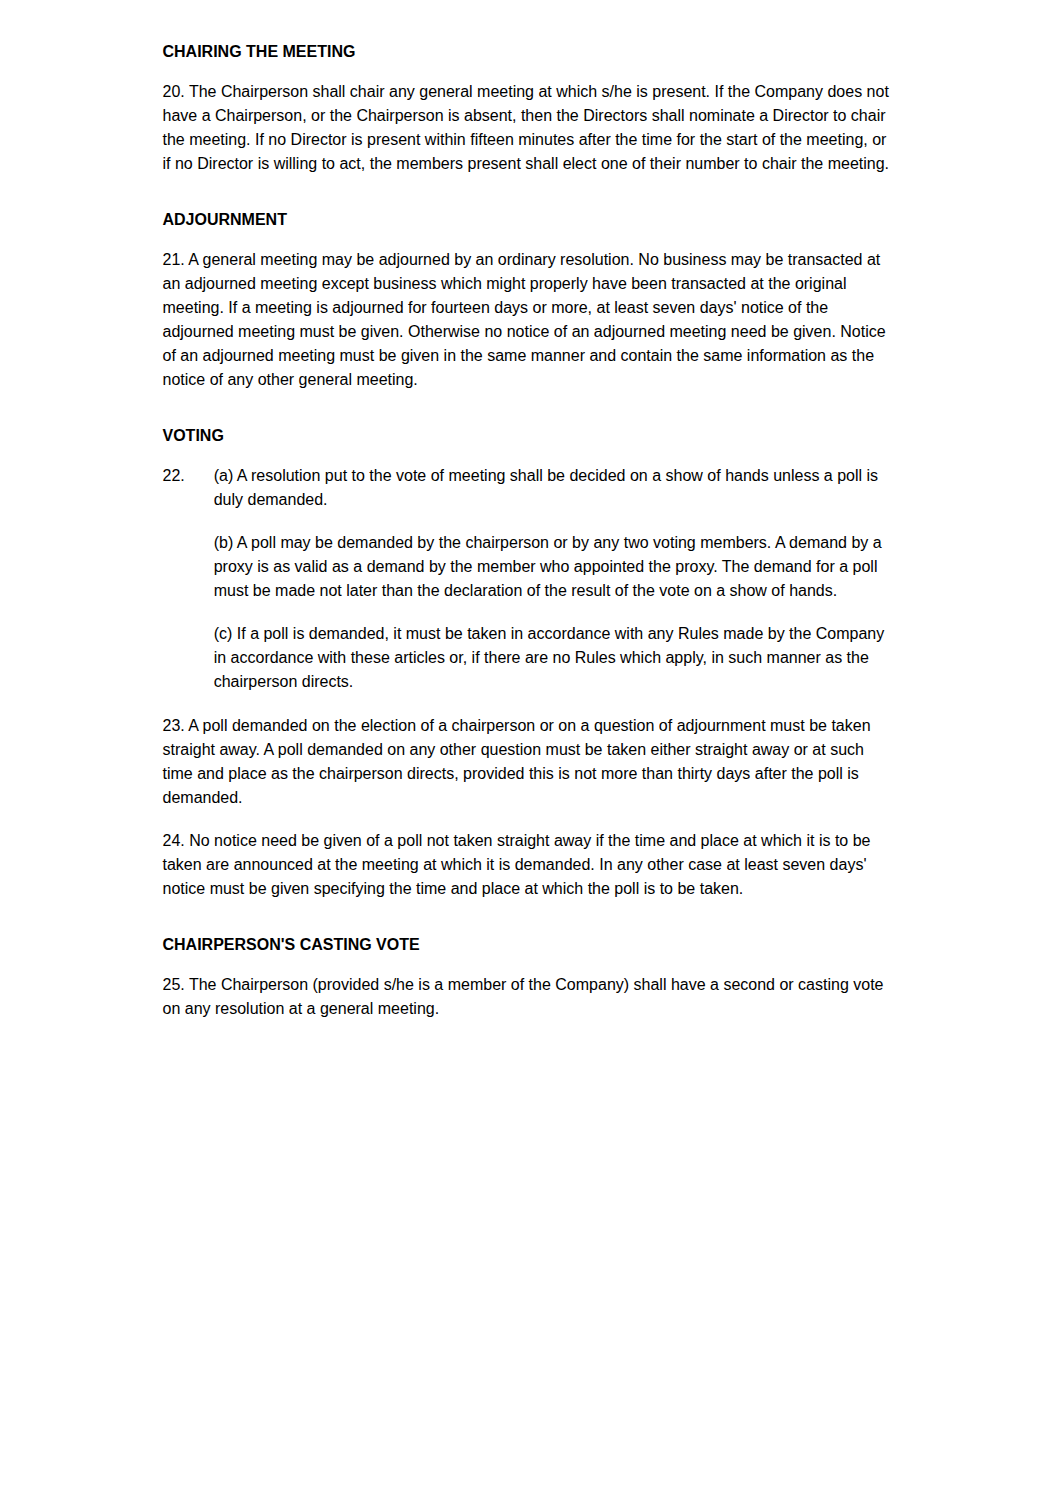Chairing the Meeting
20. The Chairperson shall chair any general meeting at which s/he is present. If the Company does not have a Chairperson, or the Chairperson is absent, then the Directors shall nominate a Director to chair the meeting. If no Director is present within fifteen minutes after the time for the start of the meeting, or if no Director is willing to act, the members present shall elect one of their number to chair the meeting.
Adjournment
21. A general meeting may be adjourned by an ordinary resolution. No business may be transacted at an adjourned meeting except business which might properly have been transacted at the original meeting. If a meeting is adjourned for fourteen days or more, at least seven days' notice of the adjourned meeting must be given. Otherwise no notice of an adjourned meeting need be given. Notice of an adjourned meeting must be given in the same manner and contain the same information as the notice of any other general meeting.
Voting
22.
(a) A resolution put to the vote of meeting shall be decided on a show of hands unless a poll is duly demanded.
(b) A poll may be demanded by the chairperson or by any two voting members. A demand by a proxy is as valid as a demand by the member who appointed the proxy. The demand for a poll must be made not later than the declaration of the result of the vote on a show of hands.
(c) If a poll is demanded, it must be taken in accordance with any Rules made by the Company in accordance with these articles or, if there are no Rules which apply, in such manner as the chairperson directs.
23. A poll demanded on the election of a chairperson or on a question of adjournment must be taken straight away. A poll demanded on any other question must be taken either straight away or at such time and place as the chairperson directs, provided this is not more than thirty days after the poll is demanded.
24. No notice need be given of a poll not taken straight away if the time and place at which it is to be taken are announced at the meeting at which it is demanded. In any other case at least seven days' notice must be given specifying the time and place at which the poll is to be taken.
Chairperson's Casting Vote
25. The Chairperson (provided s/he is a member of the Company) shall have a second or casting vote on any resolution at a general meeting.